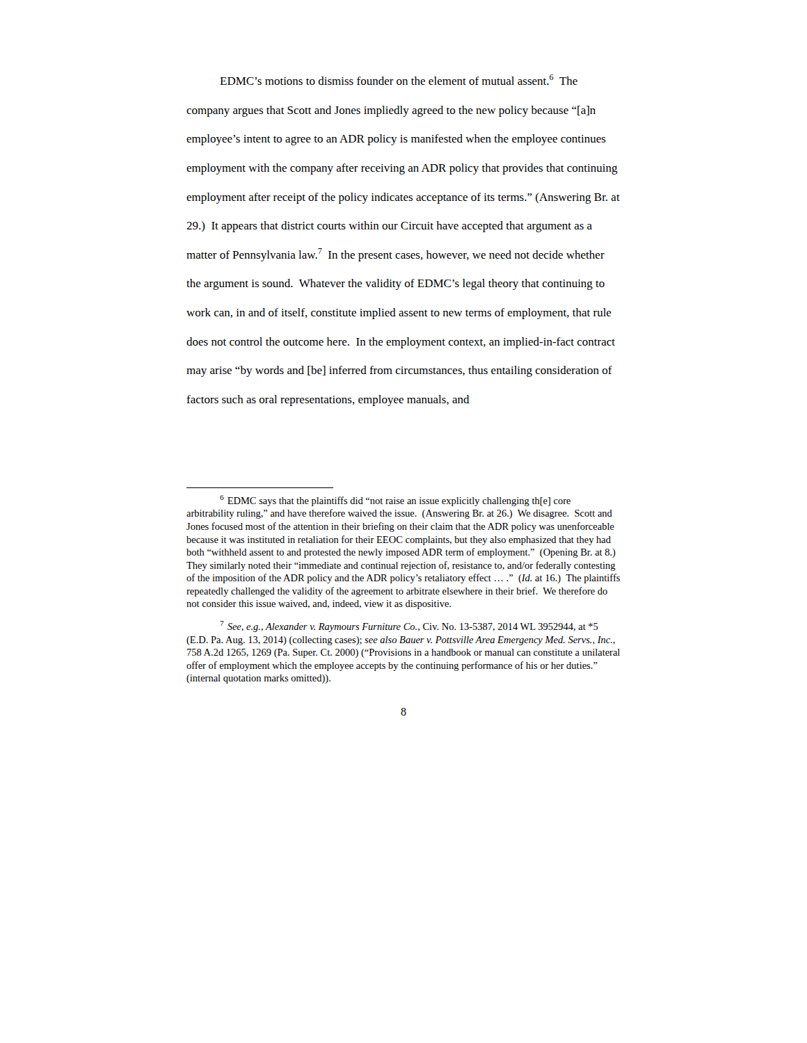EDMC’s motions to dismiss founder on the element of mutual assent.6 The company argues that Scott and Jones impliedly agreed to the new policy because “[a]n employee’s intent to agree to an ADR policy is manifested when the employee continues employment with the company after receiving an ADR policy that provides that continuing employment after receipt of the policy indicates acceptance of its terms.” (Answering Br. at 29.) It appears that district courts within our Circuit have accepted that argument as a matter of Pennsylvania law.7 In the present cases, however, we need not decide whether the argument is sound. Whatever the validity of EDMC’s legal theory that continuing to work can, in and of itself, constitute implied assent to new terms of employment, that rule does not control the outcome here. In the employment context, an implied-in-fact contract may arise “by words and [be] inferred from circumstances, thus entailing consideration of factors such as oral representations, employee manuals, and
6 EDMC says that the plaintiffs did “not raise an issue explicitly challenging th[e] core arbitrability ruling,” and have therefore waived the issue. (Answering Br. at 26.) We disagree. Scott and Jones focused most of the attention in their briefing on their claim that the ADR policy was unenforceable because it was instituted in retaliation for their EEOC complaints, but they also emphasized that they had both “withheld assent to and protested the newly imposed ADR term of employment.” (Opening Br. at 8.) They similarly noted their “immediate and continual rejection of, resistance to, and/or federally contesting of the imposition of the ADR policy and the ADR policy’s retaliatory effect … .” (Id. at 16.) The plaintiffs repeatedly challenged the validity of the agreement to arbitrate elsewhere in their brief. We therefore do not consider this issue waived, and, indeed, view it as dispositive.
7 See, e.g., Alexander v. Raymours Furniture Co., Civ. No. 13-5387, 2014 WL 3952944, at *5 (E.D. Pa. Aug. 13, 2014) (collecting cases); see also Bauer v. Pottsville Area Emergency Med. Servs., Inc., 758 A.2d 1265, 1269 (Pa. Super. Ct. 2000) (“Provisions in a handbook or manual can constitute a unilateral offer of employment which the employee accepts by the continuing performance of his or her duties.” (internal quotation marks omitted)).
8